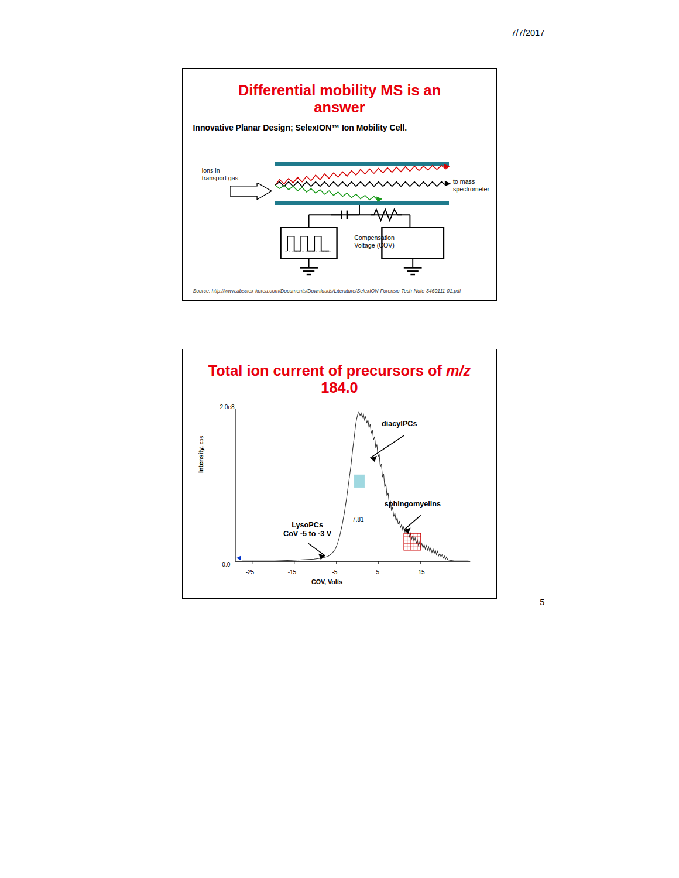7/7/2017
Differential mobility MS is an
answer
Innovative Planar Design; SelexION™ Ion Mobility Cell.
ions in
transport gas
Compensation
Voltage (COV)
to mass
spectrometer
Source: http://www.absciex-korea.com/Documents/Downloads/Literature/SelexION-Forensic-Tech-Note-3460111-01.pdf
Total ion current of precursors of m/z 184.0
Intensity, cps
2.0e8
0.0
diacylPCs
sphingomyelins
LysoPCs
CoV -5 to -3 V
7.81
-25 -15 -5 5 15
COV, Volts
5